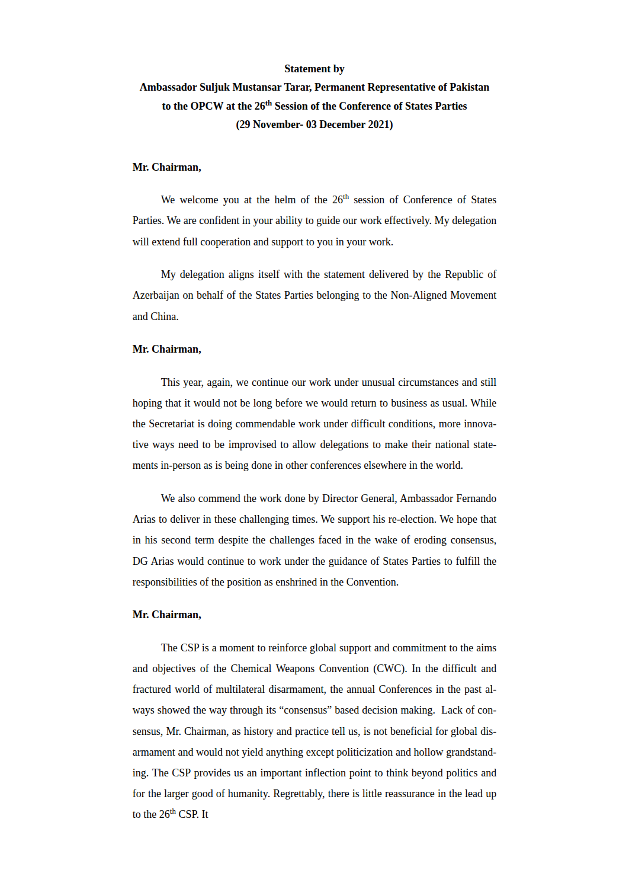Statement by Ambassador Suljuk Mustansar Tarar, Permanent Representative of Pakistan to the OPCW at the 26th Session of the Conference of States Parties (29 November- 03 December 2021)
Mr. Chairman,
We welcome you at the helm of the 26th session of Conference of States Parties. We are confident in your ability to guide our work effectively. My delegation will extend full cooperation and support to you in your work.
My delegation aligns itself with the statement delivered by the Republic of Azerbaijan on behalf of the States Parties belonging to the Non-Aligned Movement and China.
Mr. Chairman,
This year, again, we continue our work under unusual circumstances and still hoping that it would not be long before we would return to business as usual. While the Secretariat is doing commendable work under difficult conditions, more innovative ways need to be improvised to allow delegations to make their national statements in-person as is being done in other conferences elsewhere in the world.
We also commend the work done by Director General, Ambassador Fernando Arias to deliver in these challenging times. We support his re-election. We hope that in his second term despite the challenges faced in the wake of eroding consensus, DG Arias would continue to work under the guidance of States Parties to fulfill the responsibilities of the position as enshrined in the Convention.
Mr. Chairman,
The CSP is a moment to reinforce global support and commitment to the aims and objectives of the Chemical Weapons Convention (CWC). In the difficult and fractured world of multilateral disarmament, the annual Conferences in the past always showed the way through its “consensus” based decision making. Lack of consensus, Mr. Chairman, as history and practice tell us, is not beneficial for global disarmament and would not yield anything except politicization and hollow grandstanding. The CSP provides us an important inflection point to think beyond politics and for the larger good of humanity. Regrettably, there is little reassurance in the lead up to the 26th CSP. It